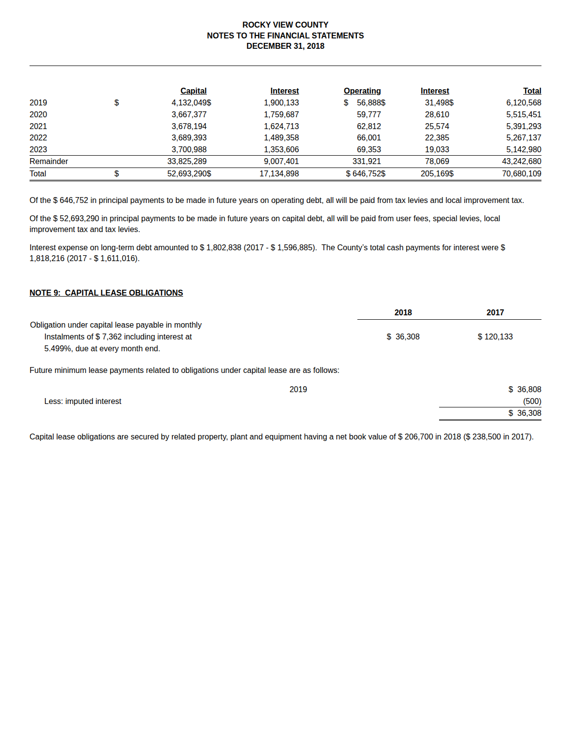ROCKY VIEW COUNTY
NOTES TO THE FINANCIAL STATEMENTS
DECEMBER 31, 2018
| | Capital | Interest | Operating | Interest | Total |
| --- | --- | --- | --- | --- | --- |
| 2019 | $ | 4,132,049 | $ | 1,900,133 | $ 56,888 | $ | 31,498 | $ | 6,120,568 |
| 2020 | | 3,667,377 | | 1,759,687 | 59,777 | | 28,610 | | 5,515,451 |
| 2021 | | 3,678,194 | | 1,624,713 | 62,812 | | 25,574 | | 5,391,293 |
| 2022 | | 3,689,393 | | 1,489,358 | 66,001 | | 22,385 | | 5,267,137 |
| 2023 | | 3,700,988 | | 1,353,606 | 69,353 | | 19,033 | | 5,142,980 |
| Remainder | | 33,825,289 | | 9,007,401 | 331,921 | | 78,069 | | 43,242,680 |
| Total | $ | 52,693,290 | $ | 17,134,898 | $ 646,752 | $ | 205,169 | $ | 70,680,109 |
Of the $ 646,752 in principal payments to be made in future years on operating debt, all will be paid from tax levies and local improvement tax.
Of the $ 52,693,290 in principal payments to be made in future years on capital debt, all will be paid from user fees, special levies, local improvement tax and tax levies.
Interest expense on long-term debt amounted to $ 1,802,838 (2017 - $ 1,596,885). The County’s total cash payments for interest were $ 1,818,216 (2017 - $ 1,611,016).
NOTE 9: CAPITAL LEASE OBLIGATIONS
| | 2018 | 2017 |
| --- | --- | --- |
| Obligation under capital lease payable in monthly | | |
| Instalments of $ 7,362 including interest at | $ 36,308 | $ 120,133 |
| 5.499%, due at every month end. | | |
Future minimum lease payments related to obligations under capital lease are as follows:
| | 2019 | $ 36,808 |
| Less: imputed interest | | (500) |
| | | $ 36,308 |
Capital lease obligations are secured by related property, plant and equipment having a net book value of $ 206,700 in 2018 ($ 238,500 in 2017).